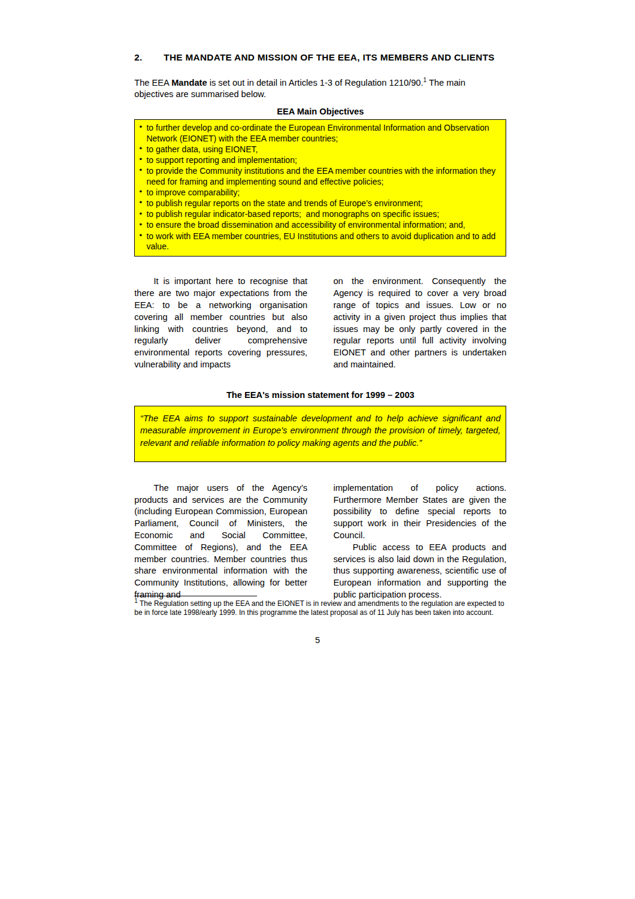2. THE MANDATE AND MISSION OF THE EEA, ITS MEMBERS AND CLIENTS
The EEA Mandate is set out in detail in Articles 1-3 of Regulation 1210/90.1 The main objectives are summarised below.
EEA Main Objectives
to further develop and co-ordinate the European Environmental Information and Observation Network (EIONET) with the EEA member countries;
to gather data, using EIONET,
to support reporting and implementation;
to provide the Community institutions and the EEA member countries with the information they need for framing and implementing sound and effective policies;
to improve comparability;
to publish regular reports on the state and trends of Europe’s environment;
to publish regular indicator-based reports; and monographs on specific issues;
to ensure the broad dissemination and accessibility of environmental information; and,
to work with EEA member countries, EU Institutions and others to avoid duplication and to add value.
It is important here to recognise that there are two major expectations from the EEA: to be a networking organisation covering all member countries but also linking with countries beyond, and to regularly deliver comprehensive environmental reports covering pressures, vulnerability and impacts
on the environment. Consequently the Agency is required to cover a very broad range of topics and issues. Low or no activity in a given project thus implies that issues may be only partly covered in the regular reports until full activity involving EIONET and other partners is undertaken and maintained.
The EEA's mission statement for 1999 – 2003
“The EEA aims to support sustainable development and to help achieve significant and measurable improvement in Europe's environment through the provision of timely, targeted, relevant and reliable information to policy making agents and the public.”
The major users of the Agency’s products and services are the Community (including European Commission, European Parliament, Council of Ministers, the Economic and Social Committee, Committee of Regions), and the EEA member countries. Member countries thus share environmental information with the Community Institutions, allowing for better framing and
implementation of policy actions. Furthermore Member States are given the possibility to define special reports to support work in their Presidencies of the Council.
Public access to EEA products and services is also laid down in the Regulation, thus supporting awareness, scientific use of European information and supporting the public participation process.
1 The Regulation setting up the EEA and the EIONET is in review and amendments to the regulation are expected to be in force late 1998/early 1999. In this programme the latest proposal as of 11 July has been taken into account.
5